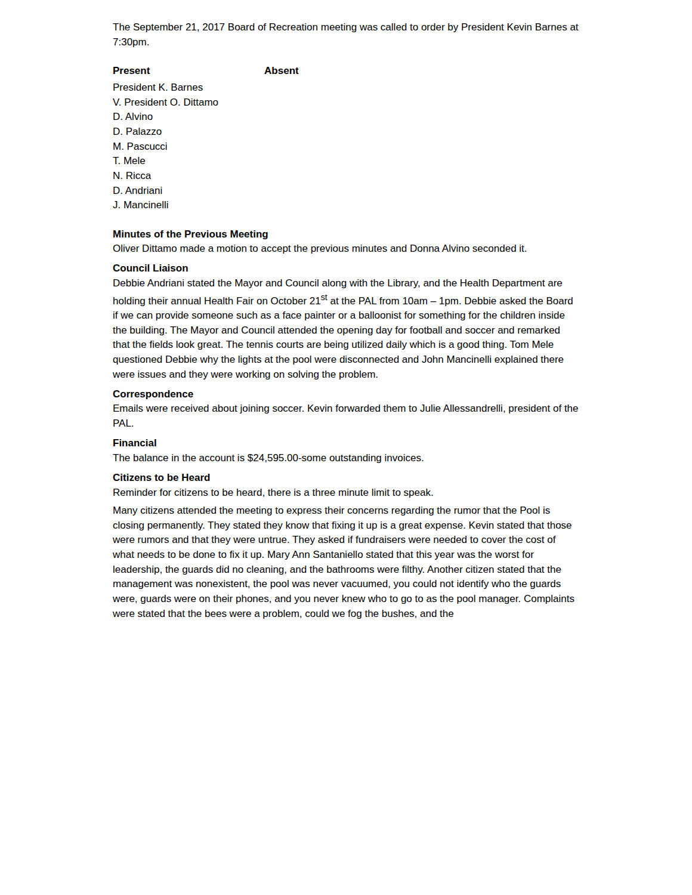The September 21, 2017 Board of Recreation meeting was called to order by President Kevin Barnes at 7:30pm.
Present Absent
President K. Barnes
V. President O. Dittamo
D. Alvino
D. Palazzo
M. Pascucci
T. Mele
N. Ricca
D. Andriani
J. Mancinelli
Minutes of the Previous Meeting
Oliver Dittamo made a motion to accept the previous minutes and Donna Alvino seconded it.
Council Liaison
Debbie Andriani stated the Mayor and Council along with the Library, and the Health Department are holding their annual Health Fair on October 21st at the PAL from 10am – 1pm. Debbie asked the Board if we can provide someone such as a face painter or a balloonist for something for the children inside the building. The Mayor and Council attended the opening day for football and soccer and remarked that the fields look great. The tennis courts are being utilized daily which is a good thing. Tom Mele questioned Debbie why the lights at the pool were disconnected and John Mancinelli explained there were issues and they were working on solving the problem.
Correspondence
Emails were received about joining soccer. Kevin forwarded them to Julie Allessandrelli, president of the PAL.
Financial
The balance in the account is $24,595.00-some outstanding invoices.
Citizens to be Heard
Reminder for citizens to be heard, there is a three minute limit to speak.
Many citizens attended the meeting to express their concerns regarding the rumor that the Pool is closing permanently. They stated they know that fixing it up is a great expense. Kevin stated that those were rumors and that they were untrue. They asked if fundraisers were needed to cover the cost of what needs to be done to fix it up. Mary Ann Santaniello stated that this year was the worst for leadership, the guards did no cleaning, and the bathrooms were filthy. Another citizen stated that the management was nonexistent, the pool was never vacuumed, you could not identify who the guards were, guards were on their phones, and you never knew who to go to as the pool manager. Complaints were stated that the bees were a problem, could we fog the bushes, and the